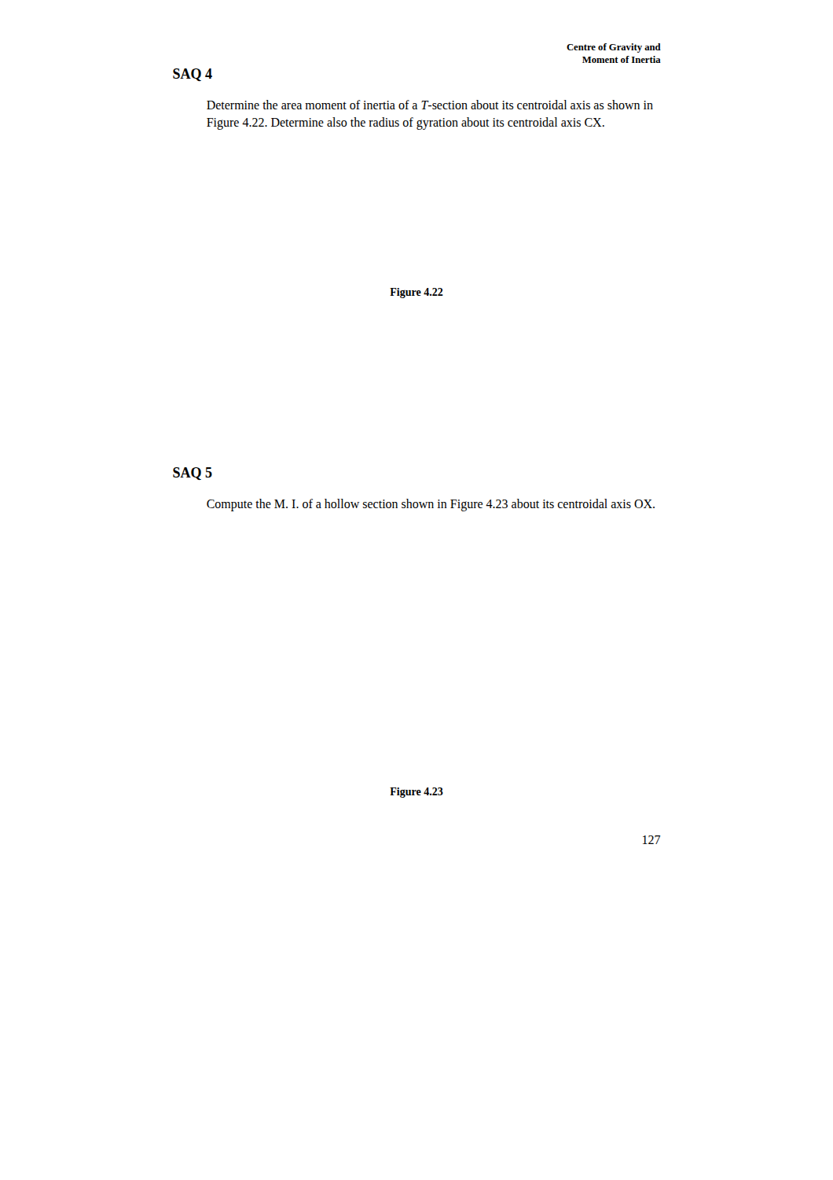Centre of Gravity and
Moment of Inertia
SAQ 4
Determine the area moment of inertia of a T-section about its centroidal axis as shown in Figure 4.22. Determine also the radius of gyration about its centroidal axis CX.
Figure 4.22
SAQ 5
Compute the M. I. of a hollow section shown in Figure 4.23 about its centroidal axis OX.
Figure 4.23
127